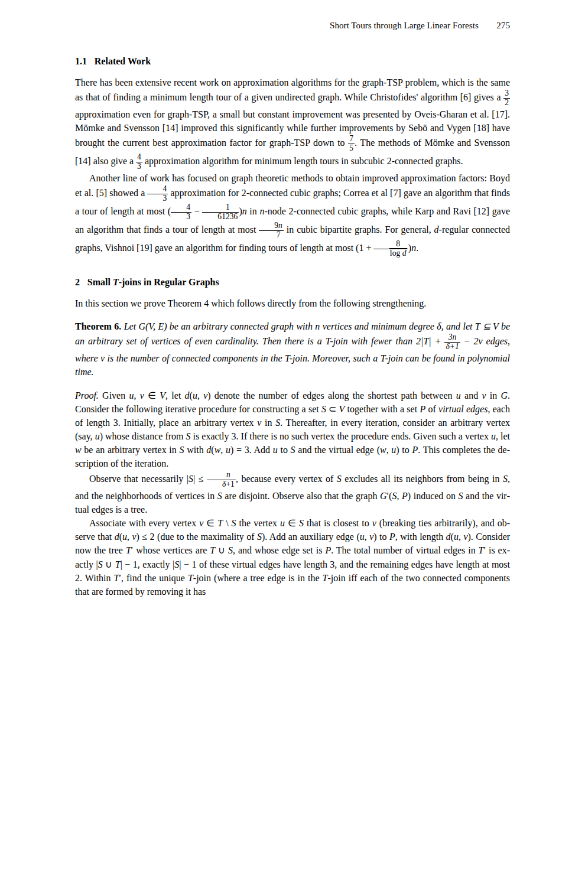Short Tours through Large Linear Forests275
1.1 Related Work
There has been extensive recent work on approximation algorithms for the graph-TSP problem, which is the same as that of finding a minimum length tour of a given undirected graph. While Christofides' algorithm [6] gives a 32 approximation even for graph-TSP, a small but constant improvement was presented by Oveis-Gharan et al. [17]. Mömke and Svensson [14] improved this significantly while further improvements by Sebö and Vygen [18] have brought the current best approximation factor for graph-TSP down to 75. The methods of Mömke and Svensson [14] also give a 43 approximation algorithm for minimum length tours in subcubic 2-connected graphs.
Another line of work has focused on graph theoretic methods to obtain improved approximation factors: Boyd et al. [5] showed a 43 approximation for 2-connected cubic graphs; Correa et al [7] gave an algorithm that finds a tour of length at most (43 − 161236)n in n-node 2-connected cubic graphs, while Karp and Ravi [12] gave an algorithm that finds a tour of length at most 9n 7 in cubic bipartite graphs. For general, d-regular connected graphs, Vishnoi [19] gave an algorithm for finding tours of length at most (1 + 8 log d)n.
2 Small T-joins in Regular Graphs
In this section we prove Theorem 4 which follows directly from the following strengthening.
Theorem 6. Let G(V, E) be an arbitrary connected graph with n vertices and minimum degree δ, and let T ⊆ V be an arbitrary set of vertices of even cardinality. Then there is a T-join with fewer than 2|T| + 3n δ+1 − 2ν edges, where ν is the number of connected components in the T-join. Moreover, such a T-join can be found in polynomial time.
Proof. Given u, v ∈ V, let d(u, v) denote the number of edges along the shortest path between u and v in G. Consider the following iterative procedure for constructing a set S ⊂ V together with a set P of virtual edges, each of length 3. Initially, place an arbitrary vertex v in S. Thereafter, in every iteration, consider an arbitrary vertex (say, u) whose distance from S is exactly 3. If there is no such vertex the procedure ends. Given such a vertex u, let w be an arbitrary vertex in S with d(w, u) = 3. Add u to S and the virtual edge (w, u) to P. This completes the description of the iteration.
Observe that necessarily |S| ≤ nδ+1, because every vertex of S excludes all its neighbors from being in S, and the neighborhoods of vertices in S are disjoint. Observe also that the graph G′(S, P) induced on S and the virtual edges is a tree.
Associate with every vertex v ∈ T \ S the vertex u ∈ S that is closest to v (breaking ties arbitrarily), and observe that d(u, v) ≤ 2 (due to the maximality of S). Add an auxiliary edge (u, v) to P, with length d(u, v). Consider now the tree T′ whose vertices are T ∪ S, and whose edge set is P. The total number of virtual edges in T′ is exactly |S ∪ T| − 1, exactly |S| − 1 of these virtual edges have length 3, and the remaining edges have length at most 2. Within T′, find the unique T-join (where a tree edge is in the T-join iff each of the two connected components that are formed by removing it has